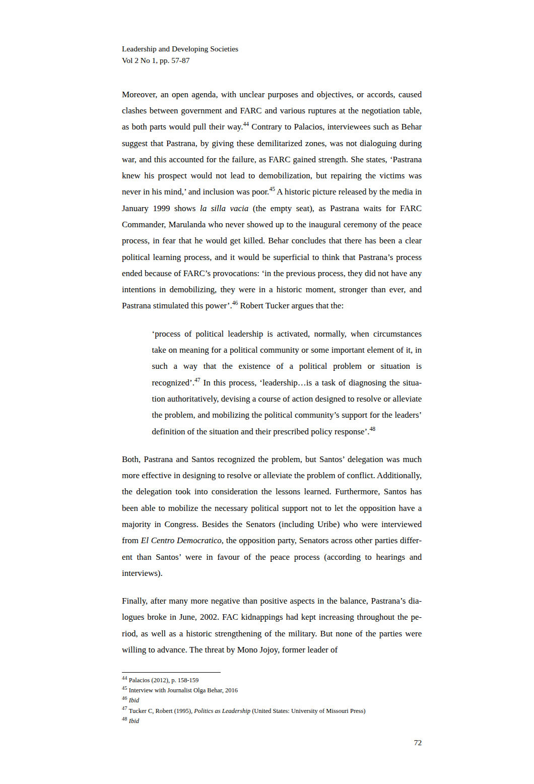Leadership and Developing Societies
Vol 2 No 1, pp. 57-87
Moreover, an open agenda, with unclear purposes and objectives, or accords, caused clashes between government and FARC and various ruptures at the negotiation table, as both parts would pull their way.44 Contrary to Palacios, interviewees such as Behar suggest that Pastrana, by giving these demilitarized zones, was not dialoguing during war, and this accounted for the failure, as FARC gained strength. She states, ‘Pastrana knew his prospect would not lead to demobilization, but repairing the victims was never in his mind,’ and inclusion was poor.45 A historic picture released by the media in January 1999 shows la silla vacia (the empty seat), as Pastrana waits for FARC Commander, Marulanda who never showed up to the inaugural ceremony of the peace process, in fear that he would get killed. Behar concludes that there has been a clear political learning process, and it would be superficial to think that Pastrana’s process ended because of FARC’s provocations: ‘in the previous process, they did not have any intentions in demobilizing, they were in a historic moment, stronger than ever, and Pastrana stimulated this power’.46 Robert Tucker argues that the:
‘process of political leadership is activated, normally, when circumstances take on meaning for a political community or some important element of it, in such a way that the existence of a political problem or situation is recognized’.47 In this process, ‘leadership…is a task of diagnosing the situation authoritatively, devising a course of action designed to resolve or alleviate the problem, and mobilizing the political community’s support for the leaders’ definition of the situation and their prescribed policy response’.48
Both, Pastrana and Santos recognized the problem, but Santos’ delegation was much more effective in designing to resolve or alleviate the problem of conflict. Additionally, the delegation took into consideration the lessons learned. Furthermore, Santos has been able to mobilize the necessary political support not to let the opposition have a majority in Congress. Besides the Senators (including Uribe) who were interviewed from El Centro Democratico, the opposition party, Senators across other parties different than Santos’ were in favour of the peace process (according to hearings and interviews).
Finally, after many more negative than positive aspects in the balance, Pastrana’s dialogues broke in June, 2002. FAC kidnappings had kept increasing throughout the period, as well as a historic strengthening of the military. But none of the parties were willing to advance. The threat by Mono Jojoy, former leader of
44 Palacios (2012), p. 158-159
45 Interview with Journalist Olga Behar, 2016
46 Ibid
47 Tucker C, Robert (1995), Politics as Leadership (United States: University of Missouri Press)
48 Ibid
72